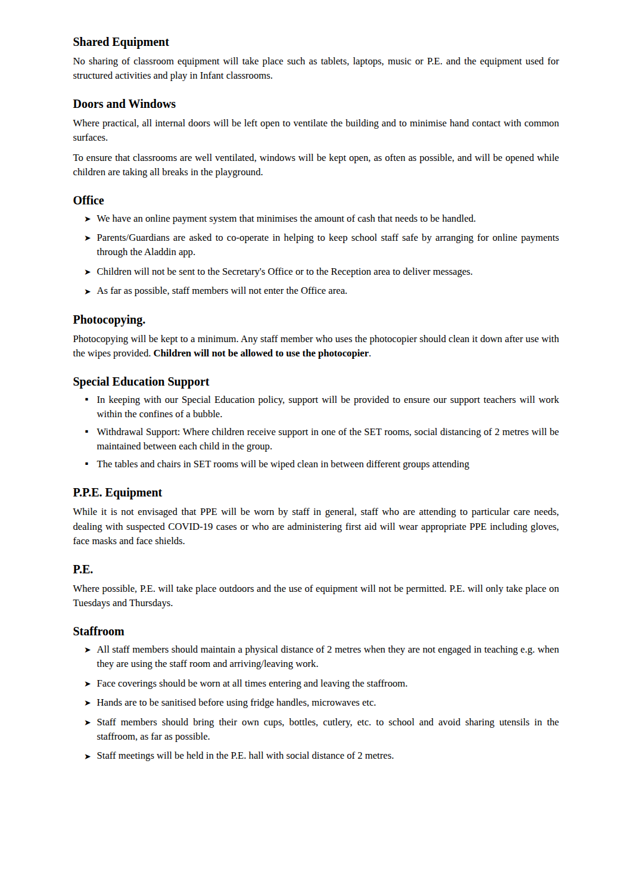Shared Equipment
No sharing of classroom equipment will take place such as tablets, laptops, music or P.E. and the equipment used for structured activities and play in Infant classrooms.
Doors and Windows
Where practical, all internal doors will be left open to ventilate the building and to minimise hand contact with common surfaces.
To ensure that classrooms are well ventilated, windows will be kept open, as often as possible, and will be opened while children are taking all breaks in the playground.
Office
We have an online payment system that minimises the amount of cash that needs to be handled.
Parents/Guardians are asked to co-operate in helping to keep school staff safe by arranging for online payments through the Aladdin app.
Children will not be sent to the Secretary's Office or to the Reception area to deliver messages.
As far as possible, staff members will not enter the Office area.
Photocopying.
Photocopying will be kept to a minimum. Any staff member who uses the photocopier should clean it down after use with the wipes provided. Children will not be allowed to use the photocopier.
Special Education Support
In keeping with our Special Education policy, support will be provided to ensure our support teachers will work within the confines of a bubble.
Withdrawal Support: Where children receive support in one of the SET rooms, social distancing of 2 metres will be maintained between each child in the group.
The tables and chairs in SET rooms will be wiped clean in between different groups attending
P.P.E. Equipment
While it is not envisaged that PPE will be worn by staff in general, staff who are attending to particular care needs, dealing with suspected COVID-19 cases or who are administering first aid will wear appropriate PPE including gloves, face masks and face shields.
P.E.
Where possible, P.E. will take place outdoors and the use of equipment will not be permitted. P.E. will only take place on Tuesdays and Thursdays.
Staffroom
All staff members should maintain a physical distance of 2 metres when they are not engaged in teaching e.g. when they are using the staff room and arriving/leaving work.
Face coverings should be worn at all times entering and leaving the staffroom.
Hands are to be sanitised before using fridge handles, microwaves etc.
Staff members should bring their own cups, bottles, cutlery, etc. to school and avoid sharing utensils in the staffroom, as far as possible.
Staff meetings will be held in the P.E. hall with social distance of 2 metres.